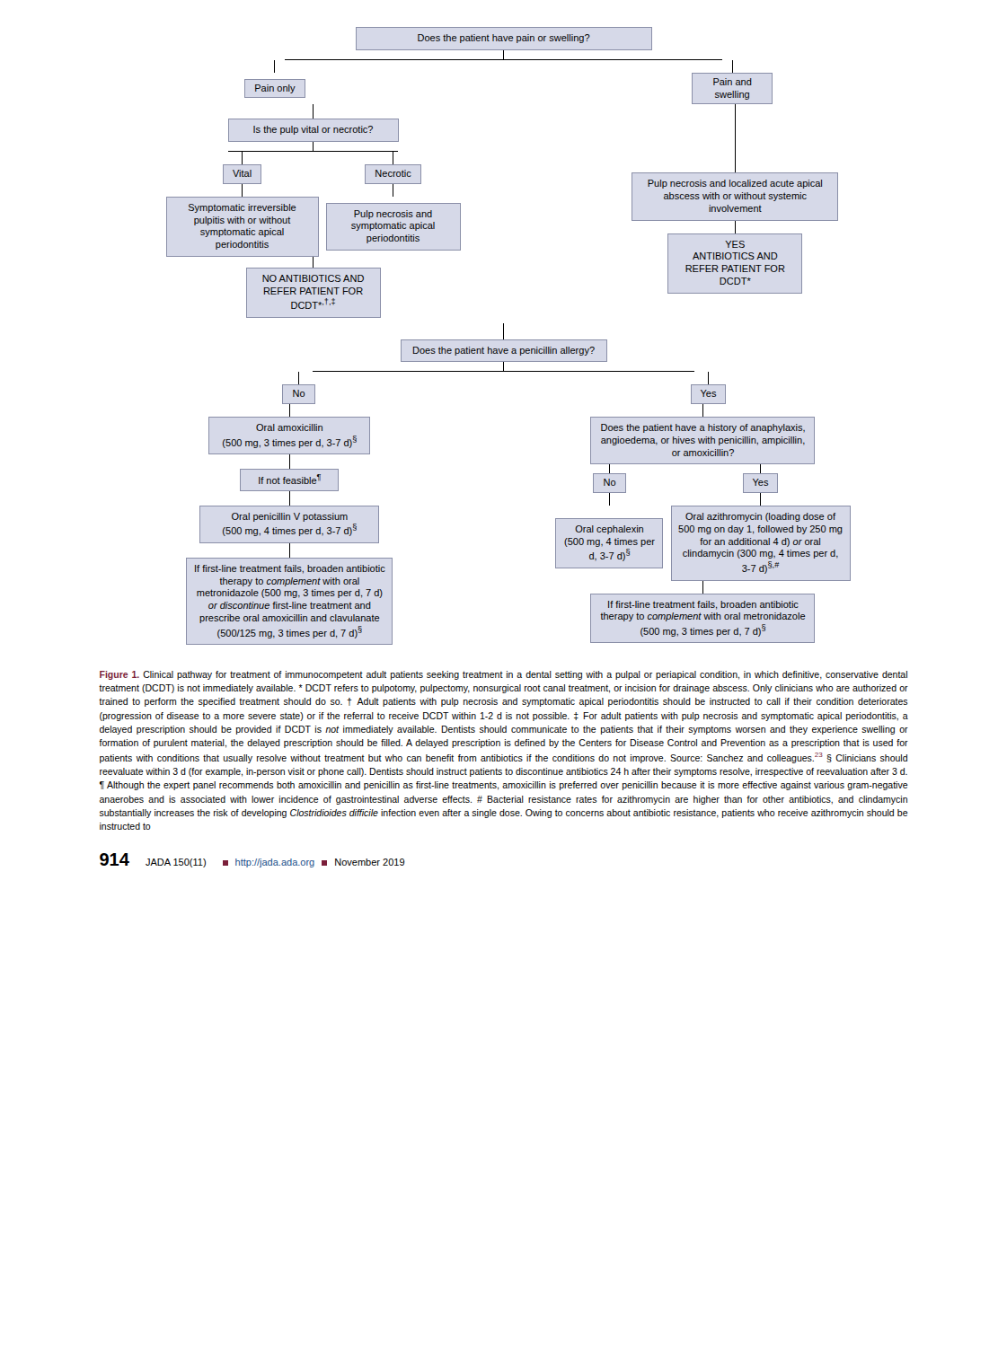Does the patient have pain or swelling?
| Pain only | | Pain and swelling |
| Is the pulp vital or necrotic? | | Pulp necrosis and localized acute apical abscess with or without systemic involvement YES ANTIBIOTICS AND REFER PATIENT FOR DCDT* |
| / Vital / Necrotic / / Symptomatic irreversible pulpitis with or without symptomatic apical periodontitis / Pulp necrosis and symptomatic apical periodontitis / / NO ANTIBIOTICS AND REFER PATIENT FOR DCDT* ,†,‡ / | |
Does the patient have a penicillin allergy?
| No | | Yes |
| Oral amoxicillin (500 mg, 3 times per d, 3-7 d) § If not feasible ¶ Oral penicillin V potassium (500 mg, 4 times per d, 3-7 d) § If first-line treatment fails, broaden antibiotic therapy to complement with oral metronidazole (500 mg, 3 times per d, 7 d) or discontinue first-line treatment and prescribe oral amoxicillin and clavulanate (500/125 mg, 3 times per d, 7 d) § | | Does the patient have a history of anaphylaxis, angioedema, or hives with penicillin, ampicillin, or amoxicillin? / No / Yes / / Oral cephalexin (500 mg, 4 times per d, 3-7 d) § / Oral azithromycin (loading dose of 500 mg on day 1, followed by 250 mg for an additional 4 d) or oral clindamycin (300 mg, 4 times per d, 3-7 d) §,# / / If first-line treatment fails, broaden antibiotic therapy to complement with oral metronidazole (500 mg, 3 times per d, 7 d) § / |
Figure 1. Clinical pathway for treatment of immunocompetent adult patients seeking treatment in a dental setting with a pulpal or periapical condition, in which definitive, conservative dental treatment (DCDT) is not immediately available. * DCDT refers to pulpotomy, pulpectomy, nonsurgical root canal treatment, or incision for drainage abscess. Only clinicians who are authorized or trained to perform the specified treatment should do so. † Adult patients with pulp necrosis and symptomatic apical periodontitis should be instructed to call if their condition deteriorates (progression of disease to a more severe state) or if the referral to receive DCDT within 1-2 d is not possible. ‡ For adult patients with pulp necrosis and symptomatic apical periodontitis, a delayed prescription should be provided if DCDT is not immediately available. Dentists should communicate to the patients that if their symptoms worsen and they experience swelling or formation of purulent material, the delayed prescription should be filled. A delayed prescription is defined by the Centers for Disease Control and Prevention as a prescription that is used for patients with conditions that usually resolve without treatment but who can benefit from antibiotics if the conditions do not improve. Source: Sanchez and colleagues.23 § Clinicians should reevaluate within 3 d (for example, in-person visit or phone call). Dentists should instruct patients to discontinue antibiotics 24 h after their symptoms resolve, irrespective of reevaluation after 3 d. ¶ Although the expert panel recommends both amoxicillin and penicillin as first-line treatments, amoxicillin is preferred over penicillin because it is more effective against various gram-negative anaerobes and is associated with lower incidence of gastrointestinal adverse effects. # Bacterial resistance rates for azithromycin are higher than for other antibiotics, and clindamycin substantially increases the risk of developing Clostridioides difficile infection even after a single dose. Owing to concerns about antibiotic resistance, patients who receive azithromycin should be instructed to
914 JADA 150(11) http://jada.ada.org November 2019